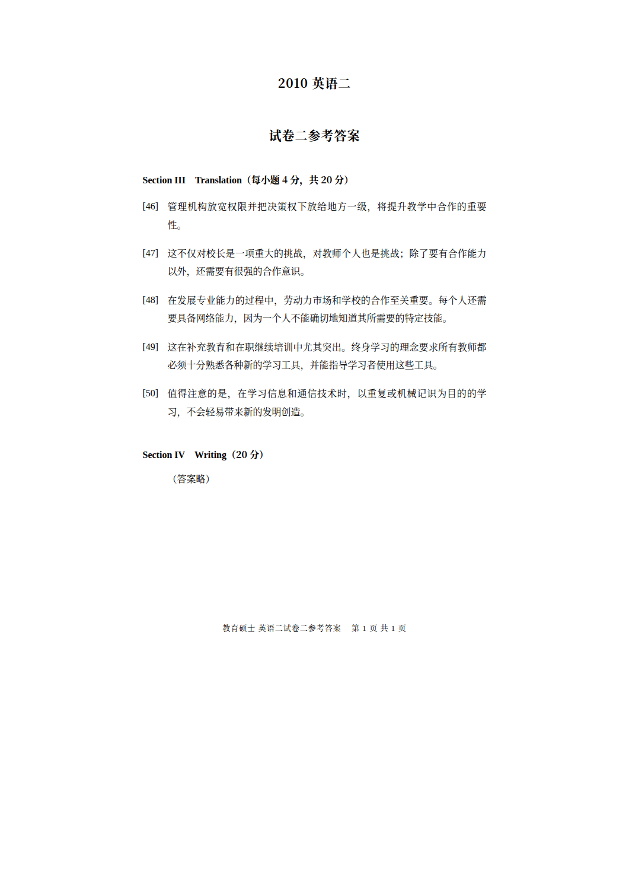2010 英语二
试卷二参考答案
Section III Translation（每小题 4 分，共 20 分）
[46]
管理机构放宽权限并把决策权下放给地方一级，将提升教学中合作的重要性。
[47]
这不仅对校长是一项重大的挑战，对教师个人也是挑战；除了要有合作能力以外，还需要有很强的合作意识。
[48]
在发展专业能力的过程中，劳动力市场和学校的合作至关重要。每个人还需要具备网络能力，因为一个人不能确切地知道其所需要的特定技能。
[49]
这在补充教育和在职继续培训中尤其突出。终身学习的理念要求所有教师都必须十分熟悉各种新的学习工具，并能指导学习者使用这些工具。
[50]
值得注意的是，在学习信息和通信技术时，以重复或机械记识为目的的学习，不会轻易带来新的发明创造。
Section IV Writing（20 分）
（答案略）
教育硕士 英语二试卷二参考答案 第 1 页 共 1 页